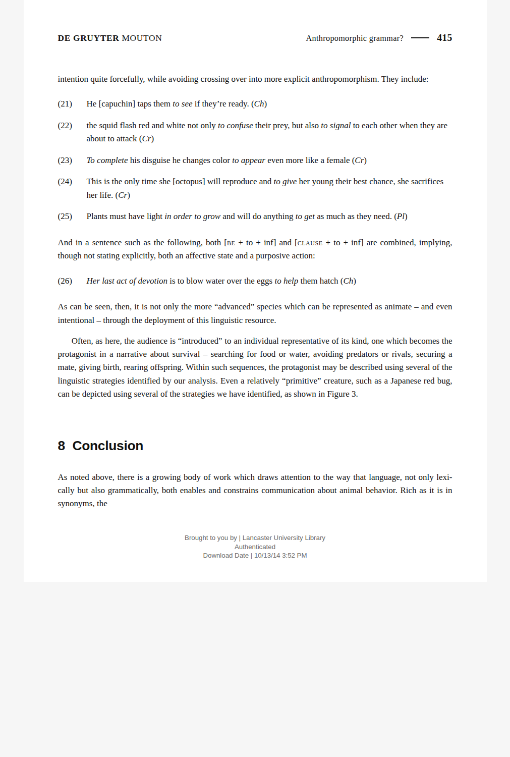DE GRUYTER MOUTON Anthropomorphic grammar? 415
intention quite forcefully, while avoiding crossing over into more explicit anthropomorphism. They include:
(21) He [capuchin] taps them to see if they’re ready. (Ch)
(22) the squid flash red and white not only to confuse their prey, but also to signal to each other when they are about to attack (Cr)
(23) To complete his disguise he changes color to appear even more like a female (Cr)
(24) This is the only time she [octopus] will reproduce and to give her young their best chance, she sacrifices her life. (Cr)
(25) Plants must have light in order to grow and will do anything to get as much as they need. (Pl)
And in a sentence such as the following, both [be + to + inf] and [clause + to + inf] are combined, implying, though not stating explicitly, both an affective state and a purposive action:
(26) Her last act of devotion is to blow water over the eggs to help them hatch (Ch)
As can be seen, then, it is not only the more “advanced” species which can be represented as animate – and even intentional – through the deployment of this linguistic resource.
Often, as here, the audience is “introduced” to an individual representative of its kind, one which becomes the protagonist in a narrative about survival – searching for food or water, avoiding predators or rivals, securing a mate, giving birth, rearing offspring. Within such sequences, the protagonist may be described using several of the linguistic strategies identified by our analysis. Even a relatively “primitive” creature, such as a Japanese red bug, can be depicted using several of the strategies we have identified, as shown in Figure 3.
8 Conclusion
As noted above, there is a growing body of work which draws attention to the way that language, not only lexically but also grammatically, both enables and constrains communication about animal behavior. Rich as it is in synonyms, the
Brought to you by | Lancaster University Library
Authenticated
Download Date | 10/13/14 3:52 PM